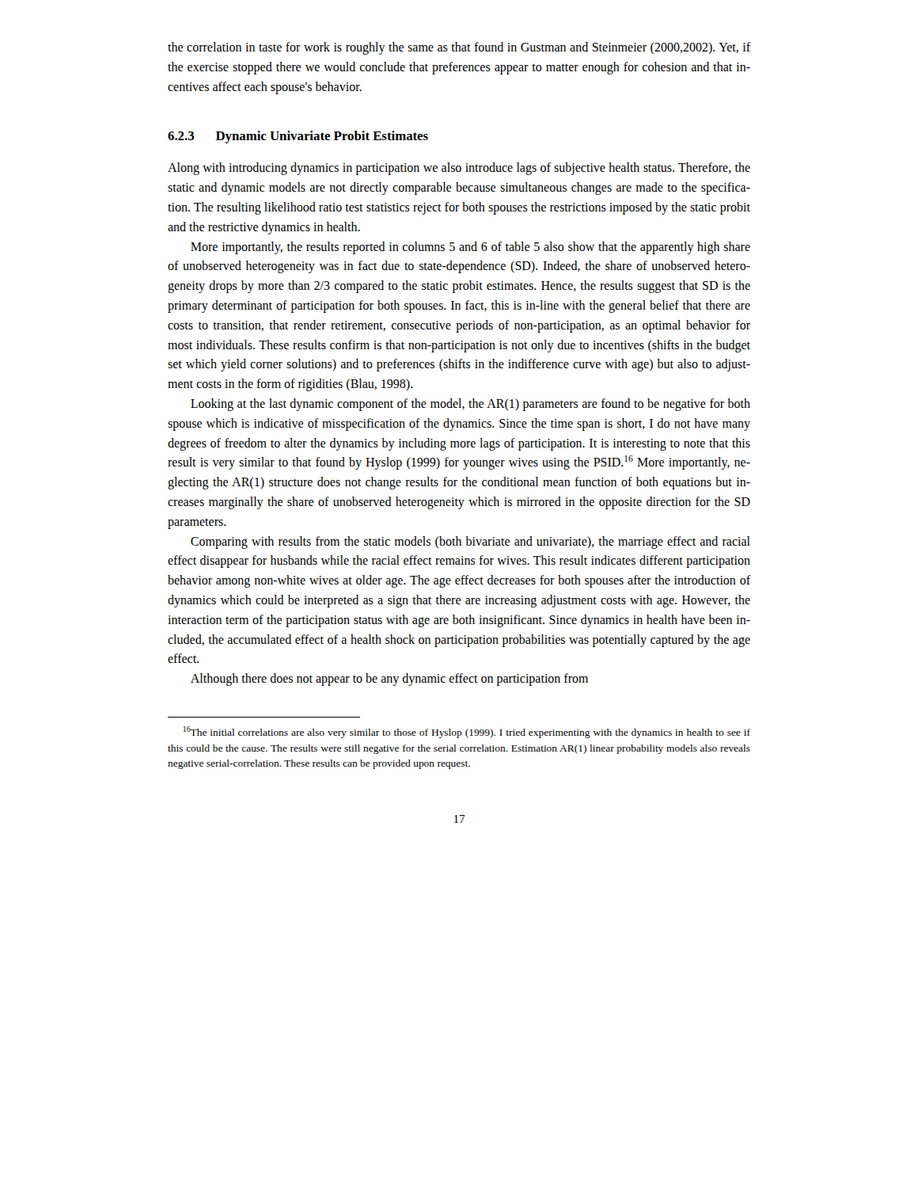the correlation in taste for work is roughly the same as that found in Gustman and Steinmeier (2000,2002). Yet, if the exercise stopped there we would conclude that preferences appear to matter enough for cohesion and that incentives affect each spouse's behavior.
6.2.3 Dynamic Univariate Probit Estimates
Along with introducing dynamics in participation we also introduce lags of subjective health status. Therefore, the static and dynamic models are not directly comparable because simultaneous changes are made to the specification. The resulting likelihood ratio test statistics reject for both spouses the restrictions imposed by the static probit and the restrictive dynamics in health.
More importantly, the results reported in columns 5 and 6 of table 5 also show that the apparently high share of unobserved heterogeneity was in fact due to state-dependence (SD). Indeed, the share of unobserved heterogeneity drops by more than 2/3 compared to the static probit estimates. Hence, the results suggest that SD is the primary determinant of participation for both spouses. In fact, this is in-line with the general belief that there are costs to transition, that render retirement, consecutive periods of non-participation, as an optimal behavior for most individuals. These results confirm is that non-participation is not only due to incentives (shifts in the budget set which yield corner solutions) and to preferences (shifts in the indifference curve with age) but also to adjustment costs in the form of rigidities (Blau, 1998).
Looking at the last dynamic component of the model, the AR(1) parameters are found to be negative for both spouse which is indicative of misspecification of the dynamics. Since the time span is short, I do not have many degrees of freedom to alter the dynamics by including more lags of participation. It is interesting to note that this result is very similar to that found by Hyslop (1999) for younger wives using the PSID.16 More importantly, neglecting the AR(1) structure does not change results for the conditional mean function of both equations but increases marginally the share of unobserved heterogeneity which is mirrored in the opposite direction for the SD parameters.
Comparing with results from the static models (both bivariate and univariate), the marriage effect and racial effect disappear for husbands while the racial effect remains for wives. This result indicates different participation behavior among non-white wives at older age. The age effect decreases for both spouses after the introduction of dynamics which could be interpreted as a sign that there are increasing adjustment costs with age. However, the interaction term of the participation status with age are both insignificant. Since dynamics in health have been included, the accumulated effect of a health shock on participation probabilities was potentially captured by the age effect.
Although there does not appear to be any dynamic effect on participation from
16The initial correlations are also very similar to those of Hyslop (1999). I tried experimenting with the dynamics in health to see if this could be the cause. The results were still negative for the serial correlation. Estimation AR(1) linear probability models also reveals negative serial-correlation. These results can be provided upon request.
17